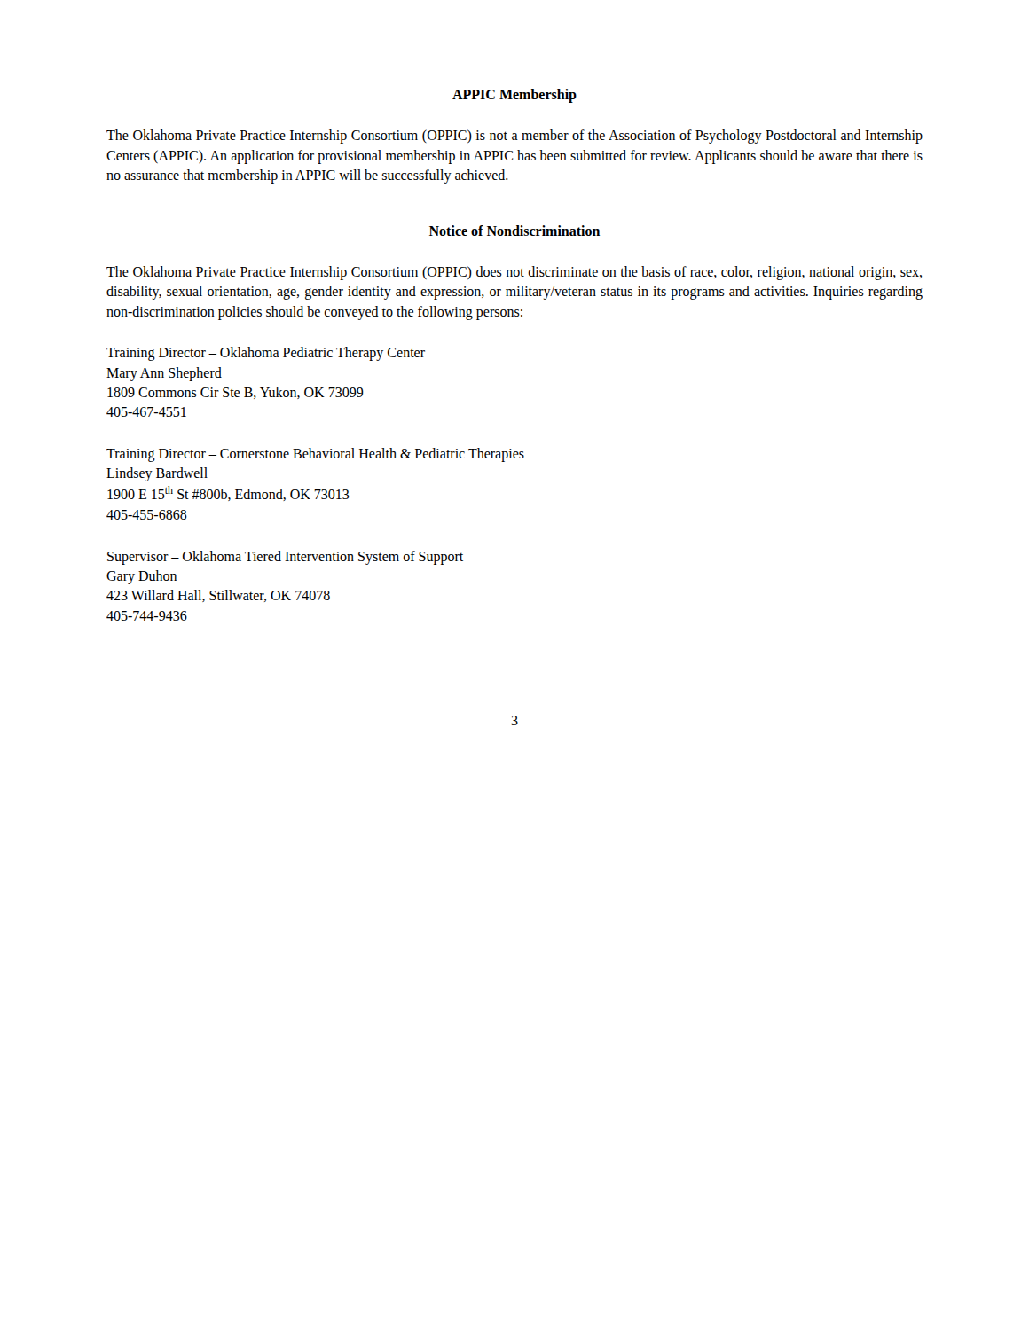APPIC Membership
The Oklahoma Private Practice Internship Consortium (OPPIC) is not a member of the Association of Psychology Postdoctoral and Internship Centers (APPIC). An application for provisional membership in APPIC has been submitted for review. Applicants should be aware that there is no assurance that membership in APPIC will be successfully achieved.
Notice of Nondiscrimination
The Oklahoma Private Practice Internship Consortium (OPPIC) does not discriminate on the basis of race, color, religion, national origin, sex, disability, sexual orientation, age, gender identity and expression, or military/veteran status in its programs and activities. Inquiries regarding non-discrimination policies should be conveyed to the following persons:
Training Director – Oklahoma Pediatric Therapy Center
Mary Ann Shepherd
1809 Commons Cir Ste B, Yukon, OK 73099
405-467-4551 Training Director – Cornerstone Behavioral Health & Pediatric Therapies
Lindsey Bardwell
1900 E 15th St #800b, Edmond, OK 73013
405-455-6868 Supervisor – Oklahoma Tiered Intervention System of Support
Gary Duhon
423 Willard Hall, Stillwater, OK 74078
405-744-9436
3